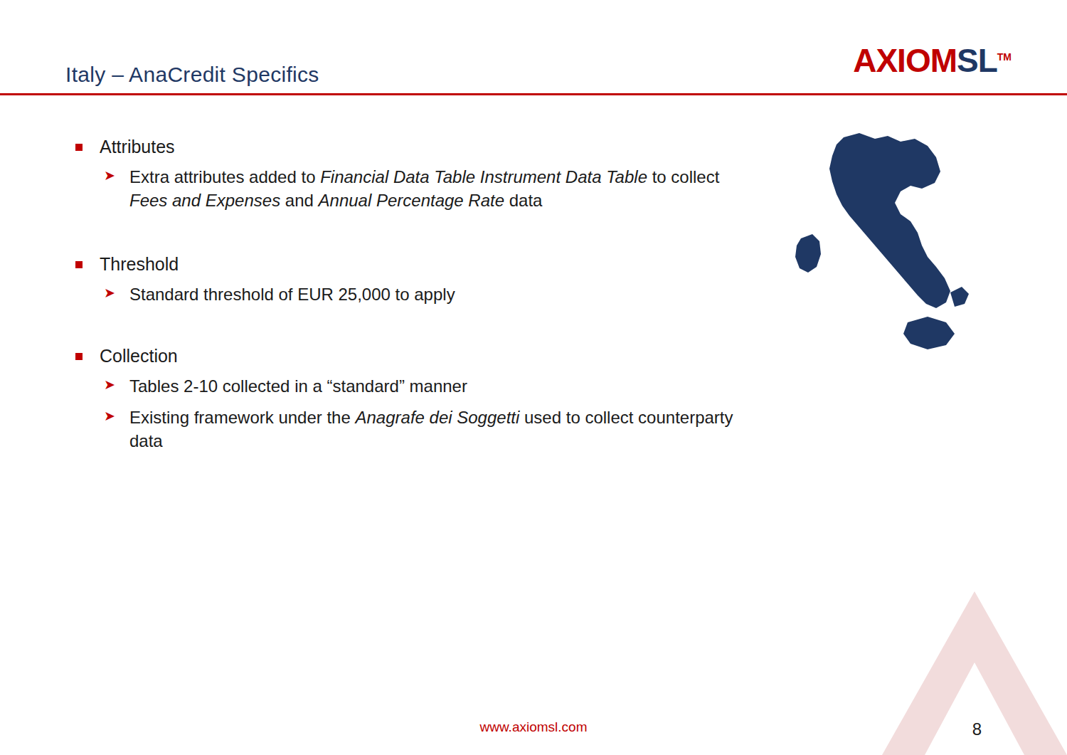Italy – AnaCredit Specifics
AXIOMSL TM
Attributes
Extra attributes added to Financial Data Table Instrument Data Table to collect Fees and Expenses and Annual Percentage Rate data
Threshold
Standard threshold of EUR 25,000 to apply
Collection
Tables 2-10 collected in a “standard” manner
Existing framework under the Anagrafe dei Soggetti used to collect counterparty data
www.axiomsl.com
8